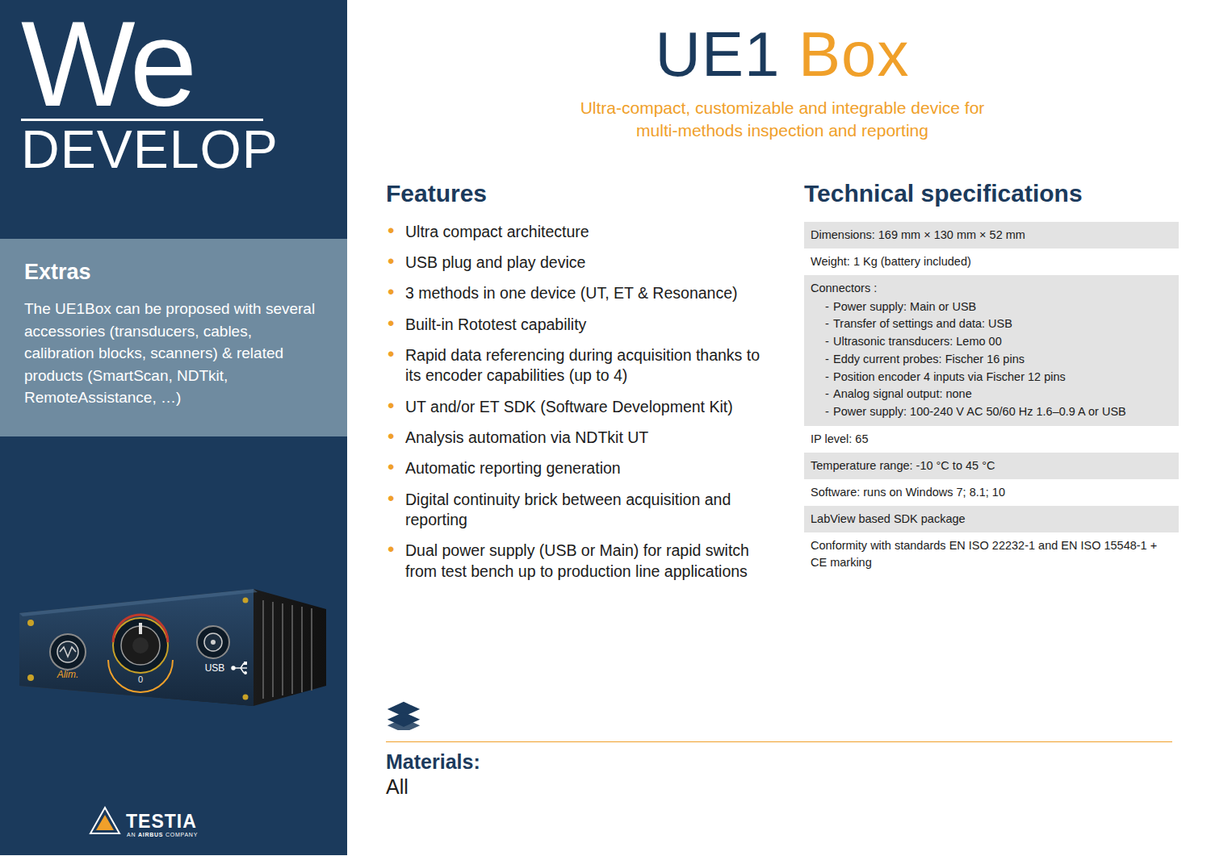We
DEVELOP
Extras
The UE1Box can be proposed with several accessories (transducers, cables, calibration blocks, scanners) & related products (SmartScan, NDTkit, RemoteAssistance, …)
0 Alim. USB
TESTIA AN AIRBUS COMPANY
UE1 Box
Ultra-compact, customizable and integrable device for
multi-methods inspection and reporting
Features
Ultra compact architecture
USB plug and play device
3 methods in one device (UT, ET & Resonance)
Built-in Rototest capability
Rapid data referencing during acquisition thanks to its encoder capabilities (up to 4)
UT and/or ET SDK (Software Development Kit)
Analysis automation via NDTkit UT
Automatic reporting generation
Digital continuity brick between acquisition and reporting
Dual power supply (USB or Main) for rapid switch from test bench up to production line applications
Technical specifications
| Dimensions: 169 mm × 130 mm × 52 mm |
| Weight: 1 Kg (battery included) |
| Connectors : Power supply: Main or USB Transfer of settings and data: USB Ultrasonic transducers: Lemo 00 Eddy current probes: Fischer 16 pins Position encoder 4 inputs via Fischer 12 pins Analog signal output: none Power supply: 100-240 V AC 50/60 Hz 1.6–0.9 A or USB |
| IP level: 65 |
| Temperature range: -10 °C to 45 °C |
| Software: runs on Windows 7; 8.1; 10 |
| LabView based SDK package |
| Conformity with standards EN ISO 22232-1 and EN ISO 15548-1 + CE marking |
Materials:
All